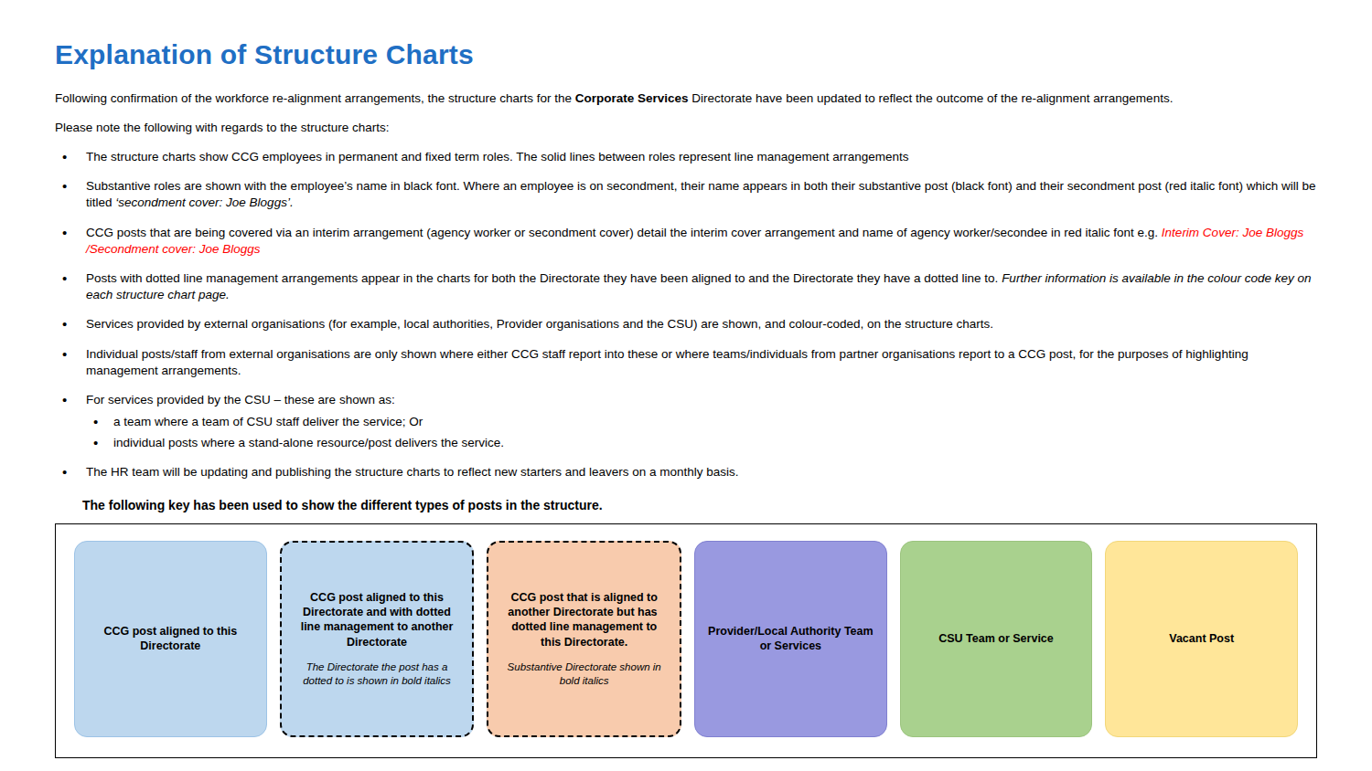Explanation of Structure Charts
Following confirmation of the workforce re-alignment arrangements, the structure charts for the Corporate Services Directorate have been updated to reflect the outcome of the re-alignment arrangements.
Please note the following with regards to the structure charts:
The structure charts show CCG employees in permanent and fixed term roles. The solid lines between roles represent line management arrangements
Substantive roles are shown with the employee’s name in black font. Where an employee is on secondment, their name appears in both their substantive post (black font) and their secondment post (red italic font) which will be titled ‘secondment cover: Joe Bloggs’.
CCG posts that are being covered via an interim arrangement (agency worker or secondment cover) detail the interim cover arrangement and name of agency worker/secondee in red italic font e.g. Interim Cover: Joe Bloggs /Secondment cover: Joe Bloggs
Posts with dotted line management arrangements appear in the charts for both the Directorate they have been aligned to and the Directorate they have a dotted line to. Further information is available in the colour code key on each structure chart page.
Services provided by external organisations (for example, local authorities, Provider organisations and the CSU) are shown, and colour-coded, on the structure charts.
Individual posts/staff from external organisations are only shown where either CCG staff report into these or where teams/individuals from partner organisations report to a CCG post, for the purposes of highlighting management arrangements.
For services provided by the CSU – these are shown as:
a team where a team of CSU staff deliver the service; Or
individual posts where a stand-alone resource/post delivers the service.
The HR team will be updating and publishing the structure charts to reflect new starters and leavers on a monthly basis.
The following key has been used to show the different types of posts in the structure.
CCG post aligned to this Directorate
CCG post aligned to this Directorate and with dotted line management to another Directorate The Directorate the post has a dotted to is shown in bold italics
CCG post that is aligned to another Directorate but has dotted line management to this Directorate. Substantive Directorate shown in bold italics
Provider/Local Authority Team or Services
CSU Team or Service
Vacant Post